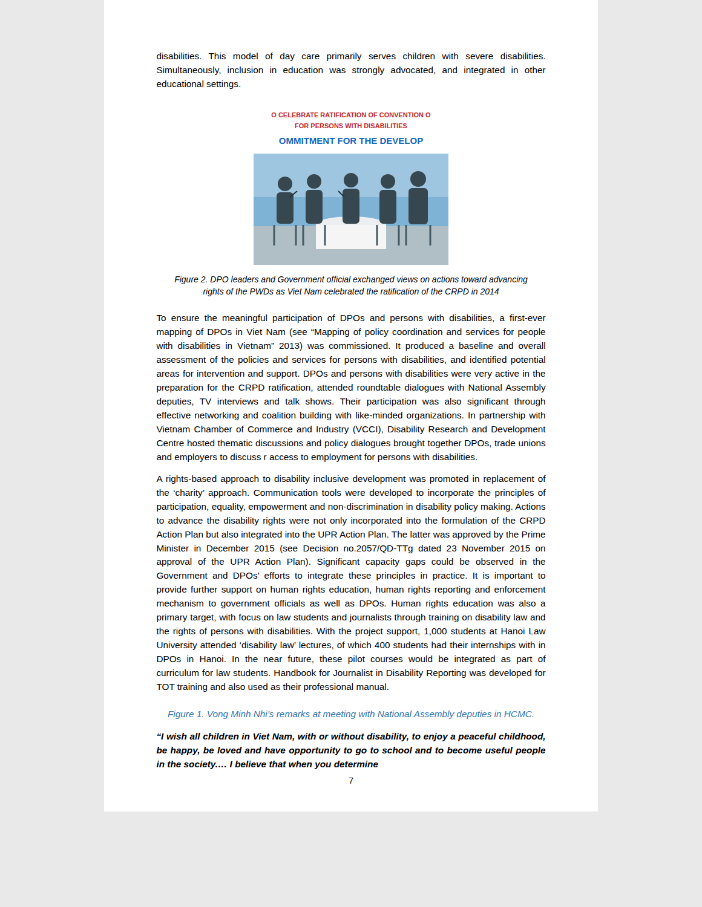disabilities. This model of day care primarily serves children with severe disabilities. Simultaneously, inclusion in education was strongly advocated, and integrated in other educational settings.
O CELEBRATE RATIFICATION OF CONVENTION O FOR PERSONS WITH DISABILITIES OMMITMENT FOR THE DEVELOP
Figure 2. DPO leaders and Government official exchanged views on actions toward advancing rights of the PWDs as Viet Nam celebrated the ratification of the CRPD in 2014
To ensure the meaningful participation of DPOs and persons with disabilities, a first-ever mapping of DPOs in Viet Nam (see “Mapping of policy coordination and services for people with disabilities in Vietnam” 2013) was commissioned. It produced a baseline and overall assessment of the policies and services for persons with disabilities, and identified potential areas for intervention and support. DPOs and persons with disabilities were very active in the preparation for the CRPD ratification, attended roundtable dialogues with National Assembly deputies, TV interviews and talk shows. Their participation was also significant through effective networking and coalition building with like-minded organizations. In partnership with Vietnam Chamber of Commerce and Industry (VCCI), Disability Research and Development Centre hosted thematic discussions and policy dialogues brought together DPOs, trade unions and employers to discuss r access to employment for persons with disabilities.
A rights-based approach to disability inclusive development was promoted in replacement of the ‘charity’ approach. Communication tools were developed to incorporate the principles of participation, equality, empowerment and non-discrimination in disability policy making. Actions to advance the disability rights were not only incorporated into the formulation of the CRPD Action Plan but also integrated into the UPR Action Plan. The latter was approved by the Prime Minister in December 2015 (see Decision no.2057/QD-TTg dated 23 November 2015 on approval of the UPR Action Plan). Significant capacity gaps could be observed in the Government and DPOs’ efforts to integrate these principles in practice. It is important to provide further support on human rights education, human rights reporting and enforcement mechanism to government officials as well as DPOs. Human rights education was also a primary target, with focus on law students and journalists through training on disability law and the rights of persons with disabilities. With the project support, 1,000 students at Hanoi Law University attended ‘disability law’ lectures, of which 400 students had their internships with in DPOs in Hanoi. In the near future, these pilot courses would be integrated as part of curriculum for law students. Handbook for Journalist in Disability Reporting was developed for TOT training and also used as their professional manual.
Figure 1. Vong Minh Nhi’s remarks at meeting with National Assembly deputies in HCMC.
“I wish all children in Viet Nam, with or without disability, to enjoy a peaceful childhood, be happy, be loved and have opportunity to go to school and to become useful people in the society.… I believe that when you determine
7